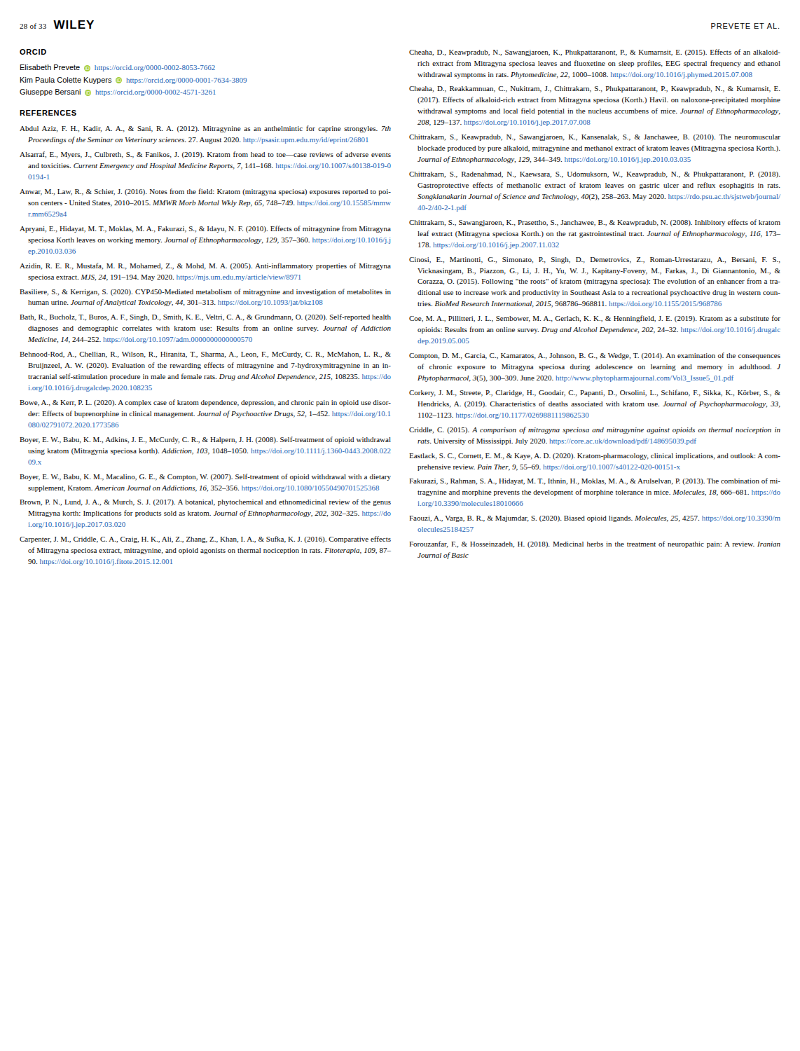28 of 33 WILEY
PREVETE ET AL.
ORCID
Elisabeth Prevete iD https://orcid.org/0000-0002-8053-7662
Kim Paula Colette Kuypers iD https://orcid.org/0000-0001-7634-3809
Giuseppe Bersani iD https://orcid.org/0000-0002-4571-3261
REFERENCES
Abdul Aziz, F. H., Kadir, A. A., & Sani, R. A. (2012). Mitragynine as an anthelmintic for caprine strongyles. 7th Proceedings of the Seminar on Veterinary sciences. 27. August 2020. http://psasir.upm.edu.my/id/eprint/26801
Alsarraf, E., Myers, J., Culbreth, S., & Fanikos, J. (2019). Kratom from head to toe—case reviews of adverse events and toxicities. Current Emergency and Hospital Medicine Reports, 7, 141–168. https://doi.org/10.1007/s40138-019-00194-1
Anwar, M., Law, R., & Schier, J. (2016). Notes from the field: Kratom (mitragyna speciosa) exposures reported to poison centers - United States, 2010–2015. MMWR Morb Mortal Wkly Rep, 65, 748–749. https://doi.org/10.15585/mmwr.mm6529a4
Apryani, E., Hidayat, M. T., Moklas, M. A., Fakurazi, S., & Idayu, N. F. (2010). Effects of mitragynine from Mitragyna speciosa Korth leaves on working memory. Journal of Ethnopharmacology, 129, 357–360. https://doi.org/10.1016/j.jep.2010.03.036
Azidin, R. E. R., Mustafa, M. R., Mohamed, Z., & Mohd, M. A. (2005). Anti-inflammatory properties of Mitragyna speciosa extract. MJS, 24, 191–194. May 2020. https://mjs.um.edu.my/article/view/8971
Basiliere, S., & Kerrigan, S. (2020). CYP450-Mediated metabolism of mitragynine and investigation of metabolites in human urine. Journal of Analytical Toxicology, 44, 301–313. https://doi.org/10.1093/jat/bkz108
Bath, R., Bucholz, T., Buros, A. F., Singh, D., Smith, K. E., Veltri, C. A., & Grundmann, O. (2020). Self-reported health diagnoses and demographic correlates with kratom use: Results from an online survey. Journal of Addiction Medicine, 14, 244–252. https://doi.org/10.1097/adm.0000000000000570
Behnood-Rod, A., Chellian, R., Wilson, R., Hiranita, T., Sharma, A., Leon, F., McCurdy, C. R., McMahon, L. R., & Bruijnzeel, A. W. (2020). Evaluation of the rewarding effects of mitragynine and 7-hydroxymitragynine in an intracranial self-stimulation procedure in male and female rats. Drug and Alcohol Dependence, 215, 108235. https://doi.org/10.1016/j.drugalcdep.2020.108235
Bowe, A., & Kerr, P. L. (2020). A complex case of kratom dependence, depression, and chronic pain in opioid use disorder: Effects of buprenorphine in clinical management. Journal of Psychoactive Drugs, 52, 1–452. https://doi.org/10.1080/02791072.2020.1773586
Boyer, E. W., Babu, K. M., Adkins, J. E., McCurdy, C. R., & Halpern, J. H. (2008). Self-treatment of opioid withdrawal using kratom (Mitragynia speciosa korth). Addiction, 103, 1048–1050. https://doi.org/10.1111/j.1360-0443.2008.02209.x
Boyer, E. W., Babu, K. M., Macalino, G. E., & Compton, W. (2007). Self-treatment of opioid withdrawal with a dietary supplement, Kratom. American Journal on Addictions, 16, 352–356. https://doi.org/10.1080/10550490701525368
Brown, P. N., Lund, J. A., & Murch, S. J. (2017). A botanical, phytochemical and ethnomedicinal review of the genus Mitragyna korth: Implications for products sold as kratom. Journal of Ethnopharmacology, 202, 302–325. https://doi.org/10.1016/j.jep.2017.03.020
Carpenter, J. M., Criddle, C. A., Craig, H. K., Ali, Z., Zhang, Z., Khan, I. A., & Sufka, K. J. (2016). Comparative effects of Mitragyna speciosa extract, mitragynine, and opioid agonists on thermal nociception in rats. Fitoterapia, 109, 87–90. https://doi.org/10.1016/j.fitote.2015.12.001
Cheaha, D., Keawpradub, N., Sawangjaroen, K., Phukpattaranont, P., & Kumarnsit, E. (2015). Effects of an alkaloid-rich extract from Mitragyna speciosa leaves and fluoxetine on sleep profiles, EEG spectral frequency and ethanol withdrawal symptoms in rats. Phytomedicine, 22, 1000–1008. https://doi.org/10.1016/j.phymed.2015.07.008
Cheaha, D., Reakkamnuan, C., Nukitram, J., Chittrakarn, S., Phukpattaranont, P., Keawpradub, N., & Kumarnsit, E. (2017). Effects of alkaloid-rich extract from Mitragyna speciosa (Korth.) Havil. on naloxone-precipitated morphine withdrawal symptoms and local field potential in the nucleus accumbens of mice. Journal of Ethnopharmacology, 208, 129–137. https://doi.org/10.1016/j.jep.2017.07.008
Chittrakarn, S., Keawpradub, N., Sawangjaroen, K., Kansenalak, S., & Janchawee, B. (2010). The neuromuscular blockade produced by pure alkaloid, mitragynine and methanol extract of kratom leaves (Mitragyna speciosa Korth.). Journal of Ethnopharmacology, 129, 344–349. https://doi.org/10.1016/j.jep.2010.03.035
Chittrakarn, S., Radenahmad, N., Kaewsara, S., Udomuksorn, W., Keawpradub, N., & Phukpattaranont, P. (2018). Gastroprotective effects of methanolic extract of kratom leaves on gastric ulcer and reflux esophagitis in rats. Songklanakarin Journal of Science and Technology, 40(2), 258–263. May 2020. https://rdo.psu.ac.th/sjstweb/journal/40-2/40-2-1.pdf
Chittrakarn, S., Sawangjaroen, K., Prasettho, S., Janchawee, B., & Keawpradub, N. (2008). Inhibitory effects of kratom leaf extract (Mitragyna speciosa Korth.) on the rat gastrointestinal tract. Journal of Ethnopharmacology, 116, 173–178. https://doi.org/10.1016/j.jep.2007.11.032
Cinosi, E., Martinotti, G., Simonato, P., Singh, D., Demetrovics, Z., Roman-Urrestarazu, A., Bersani, F. S., Vicknasingam, B., Piazzon, G., Li, J. H., Yu, W. J., Kapitany-Foveny, M., Farkas, J., Di Giannantonio, M., & Corazza, O. (2015). Following "the roots" of kratom (mitragyna speciosa): The evolution of an enhancer from a traditional use to increase work and productivity in Southeast Asia to a recreational psychoactive drug in western countries. BioMed Research International, 2015, 968786–968811. https://doi.org/10.1155/2015/968786
Coe, M. A., Pillitteri, J. L., Sembower, M. A., Gerlach, K. K., & Henningfield, J. E. (2019). Kratom as a substitute for opioids: Results from an online survey. Drug and Alcohol Dependence, 202, 24–32. https://doi.org/10.1016/j.drugalcdep.2019.05.005
Compton, D. M., Garcia, C., Kamaratos, A., Johnson, B. G., & Wedge, T. (2014). An examination of the consequences of chronic exposure to Mitragyna speciosa during adolescence on learning and memory in adulthood. J Phytopharmacol, 3(5), 300–309. June 2020. http://www.phytopharmajournal.com/Vol3_Issue5_01.pdf
Corkery, J. M., Streete, P., Claridge, H., Goodair, C., Papanti, D., Orsolini, L., Schifano, F., Sikka, K., Körber, S., & Hendricks, A. (2019). Characteristics of deaths associated with kratom use. Journal of Psychopharmacology, 33, 1102–1123. https://doi.org/10.1177/0269881119862530
Criddle, C. (2015). A comparison of mitragyna speciosa and mitragynine against opioids on thermal nociception in rats. University of Mississippi. July 2020. https://core.ac.uk/download/pdf/148695039.pdf
Eastlack, S. C., Cornett, E. M., & Kaye, A. D. (2020). Kratom-pharmacology, clinical implications, and outlook: A comprehensive review. Pain Ther, 9, 55–69. https://doi.org/10.1007/s40122-020-00151-x
Fakurazi, S., Rahman, S. A., Hidayat, M. T., Ithnin, H., Moklas, M. A., & Arulselvan, P. (2013). The combination of mitragynine and morphine prevents the development of morphine tolerance in mice. Molecules, 18, 666–681. https://doi.org/10.3390/molecules18010666
Faouzi, A., Varga, B. R., & Majumdar, S. (2020). Biased opioid ligands. Molecules, 25, 4257. https://doi.org/10.3390/molecules25184257
Forouzanfar, F., & Hosseinzadeh, H. (2018). Medicinal herbs in the treatment of neuropathic pain: A review. Iranian Journal of Basic